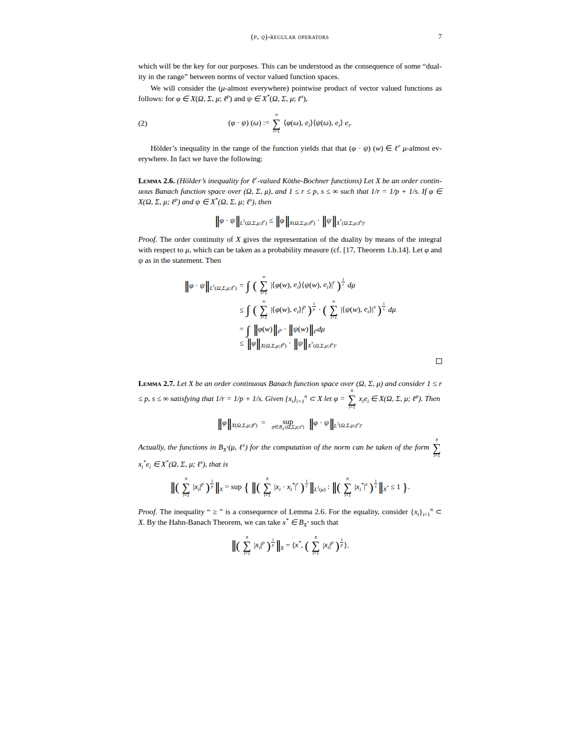(p, q)-regular operators 7
which will be the key for our purposes. This can be understood as the consequence of some “duality in the range” between norms of vector valued function spaces.
We will consider the (μ-almost everywhere) pointwise product of vector valued functions as follows: for φ ∈ X(Ω, Σ, μ; ℓp) and ψ ∈ X*(Ω, Σ, μ; ℓs),
(2) (φ · ψ) (ω) := ∞∑i=1 ⟨φ(ω), ei⟩⟨ψ(ω), ei⟩ ei.
Hölder’s inequality in the range of the function yields that that (φ · ψ) (w) ∈ ℓr μ-almost everywhere. In fact we have the following:
Lemma 2.6. (Hölder’s inequality for ℓr-valued Köthe-Bochner functions) Let X be an order continuous Banach function space over (Ω, Σ, μ), and 1 ≤ r ≤ p, s ≤ ∞ such that 1/r = 1/p + 1/s. If φ ∈ X(Ω, Σ, μ; ℓp) and ψ ∈ X*(Ω, Σ, μ; ℓs), then
∥φ · ψ∥L1(Ω,Σ,μ;ℓr) ≤ ∥φ∥X(Ω,Σ,μ;ℓp) · ∥ψ∥X*(Ω,Σ,μ;ℓs).
Proof. The order continuity of X gives the representation of the duality by means of the integral with respect to μ, which can be taken as a probability measure (cf. [17, Theorem 1.b.14]. Let φ and ψ as in the statement. Then
∥φ · ψ∥L1(Ω,Σ,μ;ℓr)
=
∫ ( ∞∑i=1 |⟨φ(w), ei⟩⟨ψ(w), ei⟩|r )1 r dμ
≤
∫ ( ∞∑i=1 |⟨φ(w), ei⟩|p )1 p · ( ∞∑i=1 |⟨ψ(w), ei⟩|s )1 s dμ
=
∫ ∥φ(w)∥ℓp · ∥ψ(w)∥ℓsdμ
≤
∥φ∥X(Ω,Σ,μ;ℓp) · ∥ψ∥X*(Ω,Σ,μ;ℓs).
Lemma 2.7. Let X be an order continuous Banach function space over (Ω, Σ, μ) and consider 1 ≤ r ≤ p, s ≤ ∞ satisfying that 1/r = 1/p + 1/s. Given {xi}i=1n ⊂ X let φ = n∑i=1 xiei ∈ X(Ω, Σ, μ; ℓp). Then
∥φ∥X(Ω,Σ,μ;ℓp) = sup ψ∈BX*(Ω,Σ,μ;ℓs) ∥φ · ψ∥L1(Ω,Σ,μ;ℓr).
Actually, the functions in BX*(μ, ℓs) for the computation of the norm can be taken of the form n∑i=1 xi*ei ∈ X*(Ω, Σ, μ; ℓs), that is
∥( n∑i=1 |xi|p )1 p∥X = sup { ∥( n∑i=1 |xi · xi*|r )1 r∥L1(μ) : ∥( n∑i=1 |xi*|s )1 s∥X* ≤ 1 }.
Proof. The inequality “ ≥ ” is a consequence of Lemma 2.6. For the equality, consider {xi}i=1n ⊂ X. By the Hahn-Banach Theorem, we can take x* ∈ BX* such that
∥( n∑i=1 |xi|p )1 p∥X = ⟨x*, ( n∑i=1 |xi|p )1 p⟩.